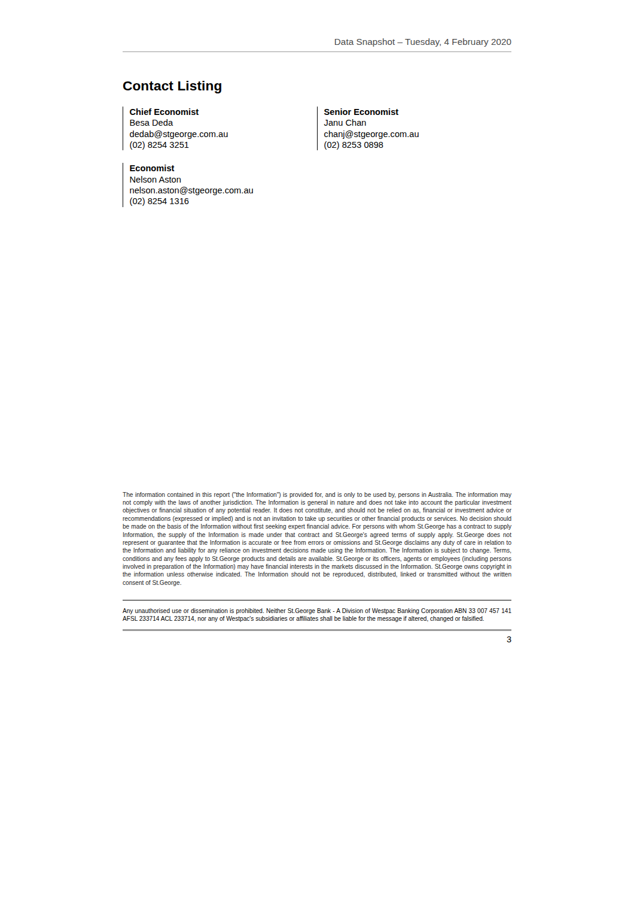Data Snapshot – Tuesday, 4 February 2020
Contact Listing
Chief Economist
Besa Deda
dedab@stgeorge.com.au
(02) 8254 3251
Senior Economist
Janu Chan
chanj@stgeorge.com.au
(02) 8253 0898
Economist
Nelson Aston
nelson.aston@stgeorge.com.au
(02) 8254 1316
The information contained in this report ("the Information") is provided for, and is only to be used by, persons in Australia. The information may not comply with the laws of another jurisdiction. The Information is general in nature and does not take into account the particular investment objectives or financial situation of any potential reader. It does not constitute, and should not be relied on as, financial or investment advice or recommendations (expressed or implied) and is not an invitation to take up securities or other financial products or services. No decision should be made on the basis of the Information without first seeking expert financial advice. For persons with whom St.George has a contract to supply Information, the supply of the Information is made under that contract and St.George's agreed terms of supply apply. St.George does not represent or guarantee that the Information is accurate or free from errors or omissions and St.George disclaims any duty of care in relation to the Information and liability for any reliance on investment decisions made using the Information. The Information is subject to change. Terms, conditions and any fees apply to St.George products and details are available. St.George or its officers, agents or employees (including persons involved in preparation of the Information) may have financial interests in the markets discussed in the Information. St.George owns copyright in the information unless otherwise indicated. The Information should not be reproduced, distributed, linked or transmitted without the written consent of St.George.
Any unauthorised use or dissemination is prohibited. Neither St.George Bank - A Division of Westpac Banking Corporation ABN 33 007 457 141 AFSL 233714 ACL 233714, nor any of Westpac's subsidiaries or affiliates shall be liable for the message if altered, changed or falsified.
3